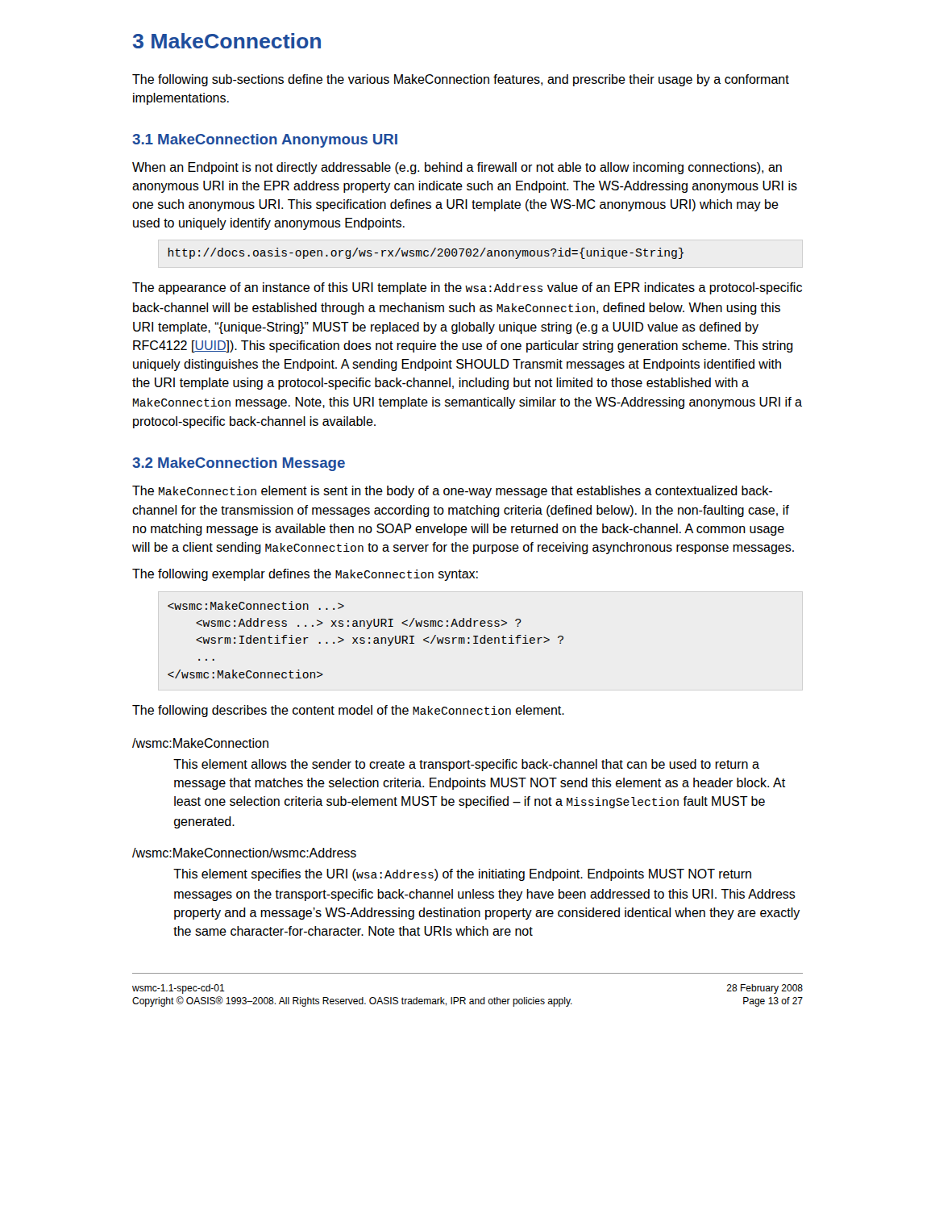3 MakeConnection
The following sub-sections define the various MakeConnection features, and prescribe their usage by a conformant implementations.
3.1 MakeConnection Anonymous URI
When an Endpoint is not directly addressable (e.g. behind a firewall or not able to allow incoming connections), an anonymous URI in the EPR address property can indicate such an Endpoint. The WS-Addressing anonymous URI is one such anonymous URI. This specification defines a URI template (the WS-MC anonymous URI) which may be used to uniquely identify anonymous Endpoints.
http://docs.oasis-open.org/ws-rx/wsmc/200702/anonymous?id={unique-String}
The appearance of an instance of this URI template in the wsa:Address value of an EPR indicates a protocol-specific back-channel will be established through a mechanism such as MakeConnection, defined below. When using this URI template, “{unique-String}” MUST be replaced by a globally unique string (e.g a UUID value as defined by RFC4122 [UUID]). This specification does not require the use of one particular string generation scheme. This string uniquely distinguishes the Endpoint. A sending Endpoint SHOULD Transmit messages at Endpoints identified with the URI template using a protocol-specific back-channel, including but not limited to those established with a MakeConnection message. Note, this URI template is semantically similar to the WS-Addressing anonymous URI if a protocol-specific back-channel is available.
3.2 MakeConnection Message
The MakeConnection element is sent in the body of a one-way message that establishes a contextualized back-channel for the transmission of messages according to matching criteria (defined below). In the non-faulting case, if no matching message is available then no SOAP envelope will be returned on the back-channel. A common usage will be a client sending MakeConnection to a server for the purpose of receiving asynchronous response messages.
The following exemplar defines the MakeConnection syntax:
<wsmc:MakeConnection ...>
    <wsmc:Address ...> xs:anyURI </wsmc:Address> ?
    <wsrm:Identifier ...> xs:anyURI </wsrm:Identifier> ?
    ...
</wsmc:MakeConnection>
The following describes the content model of the MakeConnection element.
/wsmc:MakeConnection
This element allows the sender to create a transport-specific back-channel that can be used to return a message that matches the selection criteria. Endpoints MUST NOT send this element as a header block. At least one selection criteria sub-element MUST be specified – if not a MissingSelection fault MUST be generated.
/wsmc:MakeConnection/wsmc:Address
This element specifies the URI (wsa:Address) of the initiating Endpoint. Endpoints MUST NOT return messages on the transport-specific back-channel unless they have been addressed to this URI. This Address property and a message’s WS-Addressing destination property are considered identical when they are exactly the same character-for-character. Note that URIs which are not
wsmc-1.1-spec-cd-01 28 February 2008
Copyright © OASIS® 1993–2008. All Rights Reserved. OASIS trademark, IPR and other policies apply. Page 13 of 27